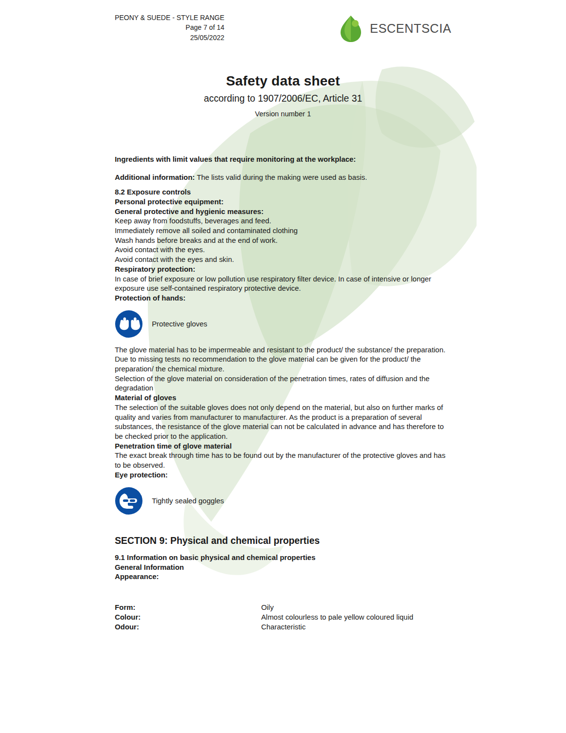PEONY & SUEDE - STYLE RANGE
Page 7 of 14
25/05/2022
ESCENTSCIA
Safety data sheet
according to 1907/2006/EC, Article 31
Version number 1
Ingredients with limit values that require monitoring at the workplace:
Additional information: The lists valid during the making were used as basis.
8.2 Exposure controls
Personal protective equipment:
General protective and hygienic measures:
Keep away from foodstuffs, beverages and feed.
Immediately remove all soiled and contaminated clothing
Wash hands before breaks and at the end of work.
Avoid contact with the eyes.
Avoid contact with the eyes and skin.
Respiratory protection:
In case of brief exposure or low pollution use respiratory filter device. In case of intensive or longer exposure use self-contained respiratory protective device.
Protection of hands:
Protective gloves
The glove material has to be impermeable and resistant to the product/ the substance/ the preparation.
Due to missing tests no recommendation to the glove material can be given for the product/ the preparation/ the chemical mixture.
Selection of the glove material on consideration of the penetration times, rates of diffusion and the degradation
Material of gloves
The selection of the suitable gloves does not only depend on the material, but also on further marks of quality and varies from manufacturer to manufacturer. As the product is a preparation of several substances, the resistance of the glove material can not be calculated in advance and has therefore to be checked prior to the application.
Penetration time of glove material
The exact break through time has to be found out by the manufacturer of the protective gloves and has to be observed.
Eye protection:
Tightly sealed goggles
SECTION 9: Physical and chemical properties
9.1 Information on basic physical and chemical properties
General Information
Appearance:
| Form: | Oily |
| Colour: | Almost colourless to pale yellow coloured liquid |
| Odour: | Characteristic |